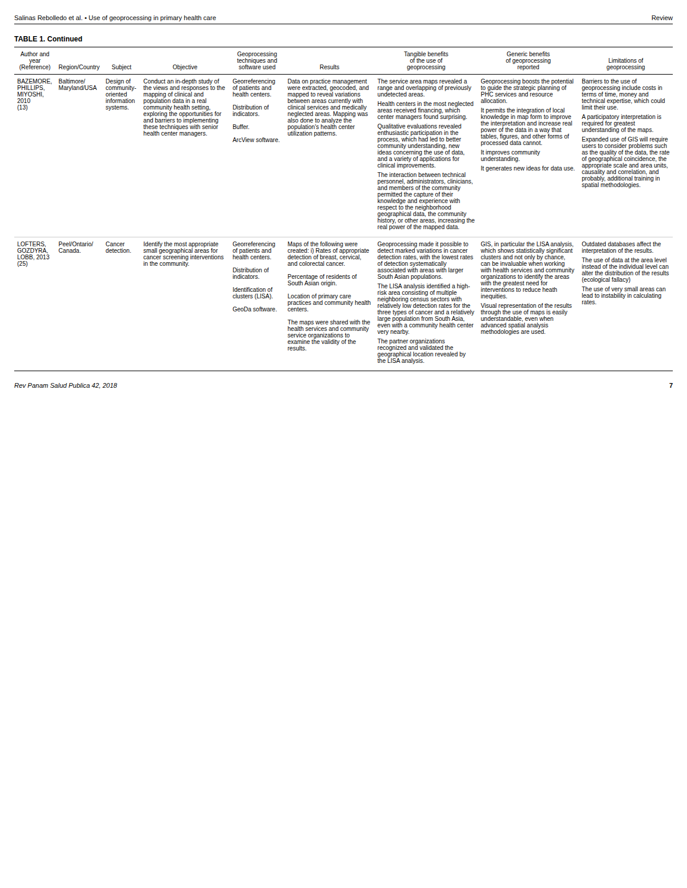Salinas Rebolledo et al. • Use of geoprocessing in primary health care
Review
TABLE 1. Continued
| Author and year (Reference) | Region/Country | Subject | Objective | Geoprocessing techniques and software used | Results | Tangible benefits of the use of geoprocessing | Generic benefits of geoprocessing reported | Limitations of geoprocessing |
| --- | --- | --- | --- | --- | --- | --- | --- | --- |
| BAZEMORE, PHILLIPS, MIYOSHI, 2010 (13) | Baltimore/ Maryland/USA | Design of community- oriented information systems. | Conduct an in-depth study of the views and responses to the mapping of clinical and population data in a real community health setting, exploring the opportunities for and barriers to implementing these techniques with senior health center managers. | Georreferencing of patients and health centers. Distribution of indicators. Buffer. ArcView software. | Data on practice management were extracted, geocoded, and mapped to reveal variations between areas currently with clinical services and medically neglected areas. Mapping was also done to analyze the population's health center utilization patterns. | The service area maps revealed a range and overlapping of previously undetected areas. Health centers in the most neglected areas received financing, which center managers found surprising. Qualitative evaluations revealed enthusiastic participation in the process, which had led to better community understanding, new ideas concerning the use of data, and a variety of applications for clinical improvements. The interaction between technical personnel, administrators, clinicians, and members of the community permitted the capture of their knowledge and experience with respect to the neighborhood geographical data, the community history, or other areas, increasing the real power of the mapped data. | Geoprocessing boosts the potential to guide the strategic planning of PHC services and resource allocation. It permits the integration of local knowledge in map form to improve the interpretation and increase real power of the data in a way that tables, figures, and other forms of processed data cannot. It improves community understanding. It generates new ideas for data use. | Barriers to the use of geoprocessing include costs in terms of time, money and technical expertise, which could limit their use. A participatory interpretation is required for greatest understanding of the maps. Expanded use of GIS will require users to consider problems such as the quality of the data, the rate of geographical coincidence, the appropriate scale and area units, causality and correlation, and probably, additional training in spatial methodologies. |
| LOFTERS, GOZDYRA, LOBB, 2013 (25) | Peel/Ontario/ Canada. | Cancer detection. | Identify the most appropriate small geographical areas for cancer screening interventions in the community. | Georreferencing of patients and health centers. Distribution of indicators. Identification of clusters (LISA). GeoDa software. | Maps of the following were created: i) Rates of appropriate detection of breast, cervical, and colorectal cancer. Percentage of residents of South Asian origin. Location of primary care practices and community health centers. The maps were shared with the health services and community service organizations to examine the validity of the results. | Geoprocessing made it possible to detect marked variations in cancer detection rates, with the lowest rates of detection systematically associated with areas with larger South Asian populations. The LISA analysis identified a high-risk area consisting of multiple neighboring census sectors with relatively low detection rates for the three types of cancer and a relatively large population from South Asia, even with a community health center very nearby. The partner organizations recognized and validated the geographical location revealed by the LISA analysis. | GIS, in particular the LISA analysis, which shows statistically significant clusters and not only by chance, can be invaluable when working with health services and community organizations to identify the areas with the greatest need for interventions to reduce heath inequities. Visual representation of the results through the use of maps is easily understandable, even when advanced spatial analysis methodologies are used. | Outdated databases affect the interpretation of the results. The use of data at the area level instead of the individual level can alter the distribution of the results (ecological fallacy) The use of very small areas can lead to instability in calculating rates. |
Rev Panam Salud Publica 42, 2018
7